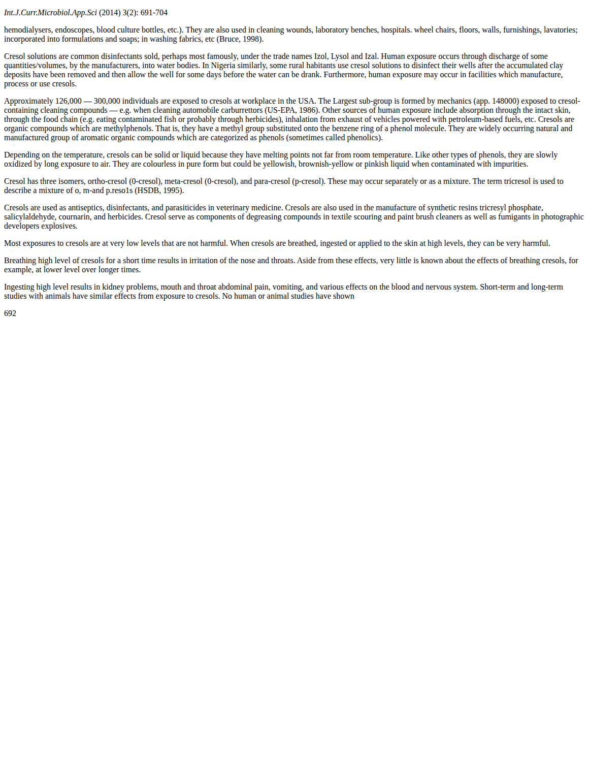Int.J.Curr.Microbiol.App.Sci (2014) 3(2): 691-704
hemodialysers, endoscopes, blood culture bottles, etc.). They are also used in cleaning wounds, laboratory benches, hospitals. wheel chairs, floors, walls, furnishings, lavatories; incorporated into formulations and soaps; in washing fabrics, etc (Bruce, 1998).
Cresol solutions are common disinfectants sold, perhaps most famously, under the trade names Izol, Lysol and Izal. Human exposure occurs through discharge of some quantities/volumes, by the manufacturers, into water bodies. In Nigeria similarly, some rural habitants use cresol solutions to disinfect their wells after the accumulated clay deposits have been removed and then allow the well for some days before the water can be drank. Furthermore, human exposure may occur in facilities which manufacture, process or use cresols.
Approximately 126,000 — 300,000 individuals are exposed to cresols at workplace in the USA. The Largest sub-group is formed by mechanics (app. 148000) exposed to cresol-containing cleaning compounds — e.g. when cleaning automobile carburrettors (US-EPA, 1986). Other sources of human exposure include absorption through the intact skin, through the food chain (e.g. eating contaminated fish or probably through herbicides), inhalation from exhaust of vehicles powered with petroleum-based fuels, etc. Cresols are organic compounds which are methylphenols. That is, they have a methyl group substituted onto the benzene ring of a phenol molecule. They are widely occurring natural and manufactured group of aromatic organic compounds which are categorized as phenols (sometimes called phenolics).
Depending on the temperature, cresols can be solid or liquid because they have melting points not far from room temperature. Like other types of phenols, they are slowly oxidized by long exposure to air. They are colourless in pure form but could be yellowish, brownish-yellow or pinkish liquid when contaminated with impurities.
Cresol has three isomers, ortho-cresol (0-cresol), meta-cresol (0-cresol), and para-cresol (p-cresol). These may occur separately or as a mixture. The term tricresol is used to describe a mixture of o, m-and p.reso1s (HSDB, 1995).
Cresols are used as antiseptics, disinfectants, and parasiticides in veterinary medicine. Cresols are also used in the manufacture of synthetic resins tricresyl phosphate, salicylaldehyde, cournarin, and herbicides. Cresol serve as components of degreasing compounds in textile scouring and paint brush cleaners as well as fumigants in photographic developers explosives.
Most exposures to cresols are at very low levels that are not harmful. When cresols are breathed, ingested or applied to the skin at high levels, they can be very harmful.
Breathing high level of cresols for a short time results in irritation of the nose and throats. Aside from these effects, very little is known about the effects of breathing cresols, for example, at lower level over longer times.
Ingesting high level results in kidney problems, mouth and throat abdominal pain, vomiting, and various effects on the blood and nervous system. Short-term and long-term studies with animals have similar effects from exposure to cresols. No human or animal studies have shown
692